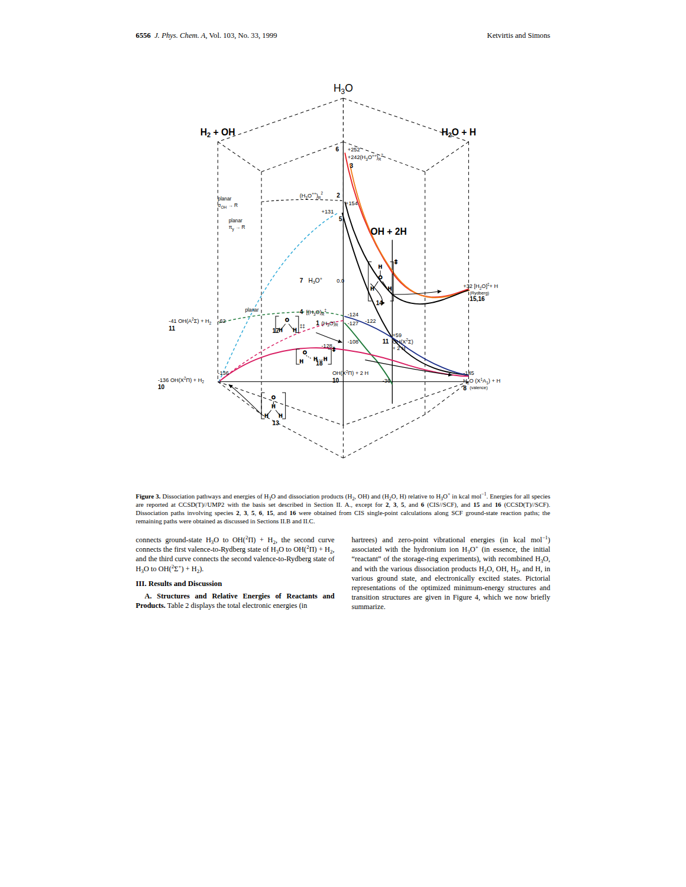6556 J. Phys. Chem. A, Vol. 103, No. 33, 1999
Ketvirtis and Simons
H3O H2 + OH H2O + H OH + 2H 6 +252 +242(H3O++)R2 3 (H3O++)R2 2 +154 +131 5 planar σOH → R planar πy → R 7 H3O+ 0.0 +32 [H2O]‡+ H (Rydberg) 15,16 4 [(H3O)R‡ -124 -122 1 (H3O)R -127 planar -41 OH(A2Σ) + H2 -62 11 17 ‡‡ -108 +59 OH(X2Σ) + 2 H 11 -128 -136 OH(X2Π) + H2 -136 10 18 OH(X2Π) + 2 H 10 -36 -145 H2O (X1A1) + H (valence) 8 13 14 ‡ H O H H O H H ‡ O H H H O H H H
Figure 3. Dissociation pathways and energies of H3O and dissociation products (H2, OH) and (H2O, H) relative to H3O+ in kcal mol−1. Energies for all species are reported at CCSD(T)//UMP2 with the basis set described in Section II. A., except for 2, 3, 5, and 6 (CIS//SCF), and 15 and 16 (CCSD(T)//SCF). Dissociation paths involving species 2, 3, 5, 6, 15, and 16 were obtained from CIS single-point calculations along SCF ground-state reaction paths; the remaining paths were obtained as discussed in Sections II.B and II.C.
connects ground-state H3O to OH(2Π) + H2, the second curve connects the first valence-to-Rydberg state of H3O to OH(2Π) + H2, and the third curve connects the second valence-to-Rydberg state of H3O to OH(2Σ+) + H2).
III. Results and Discussion
A. Structures and Relative Energies of Reactants and Products. Table 2 displays the total electronic energies (in
hartrees) and zero-point vibrational energies (in kcal mol−1) associated with the hydronium ion H3O+ (in essence, the initial “reactant” of the storage-ring experiments), with recombined H3O, and with the various dissociation products H2O, OH, H2, and H, in various ground state, and electronically excited states. Pictorial representations of the optimized minimum-energy structures and transition structures are given in Figure 4, which we now briefly summarize.